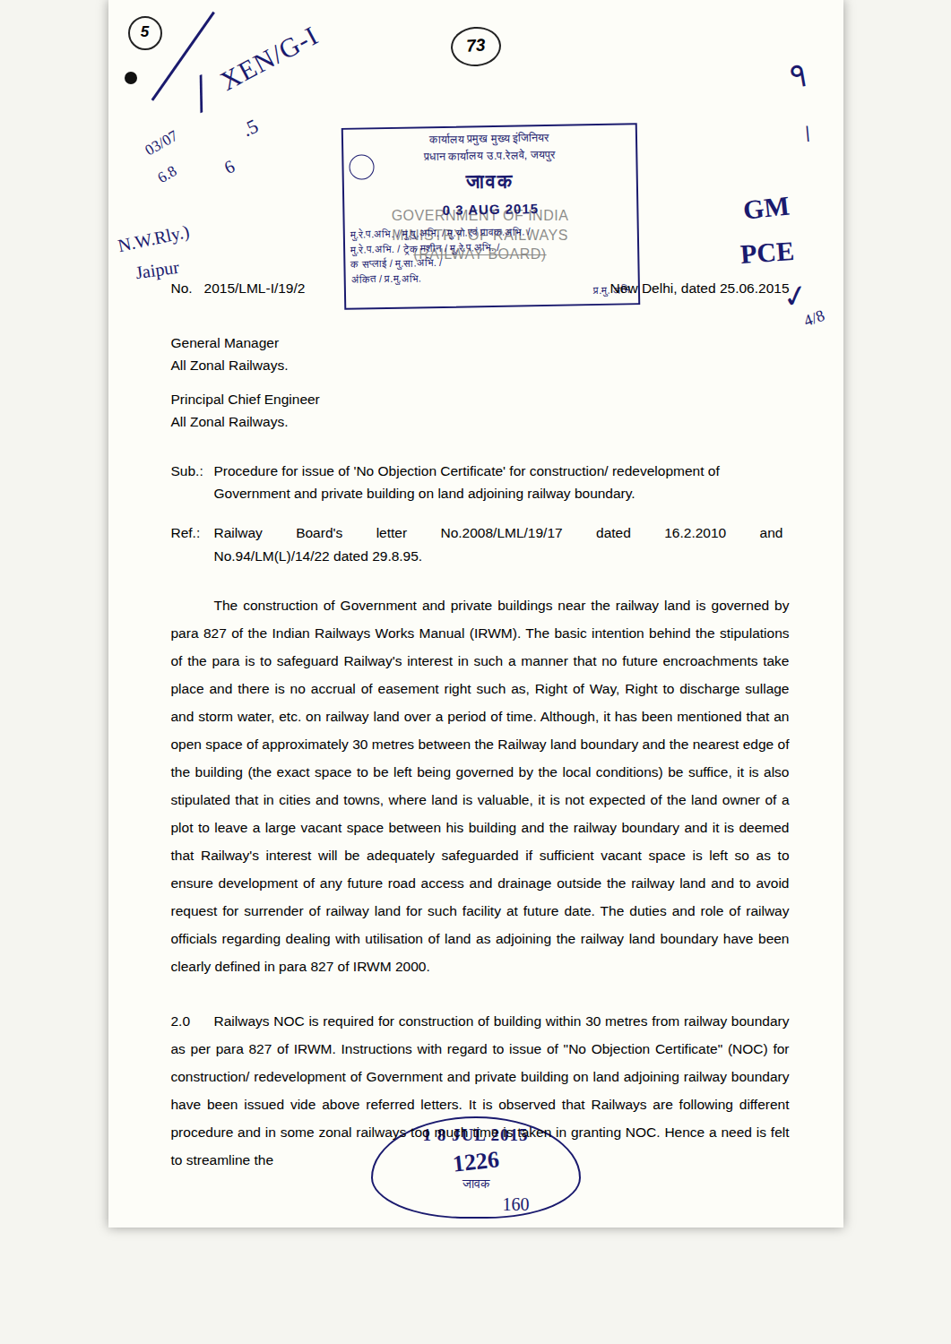5
73
XEN/G-I
/
.5
6
03/07
6.8
N.W.Rly.)
Jaipur
१
।
GM
PCE
✓
4/8
GOVERNMENT OF INDIA
MINISTRY OF RAILWAYS
(RAILWAY BOARD)
कार्यालय प्रमुख मुख्य इंजिनियर
प्रधान कार्यालय उ.प.रेलवे, जयपुर
जावक
0 3 AUG 2015
मु.रे.प.अभि. / मु.पु.अभि. / मु.यो.एवं प्रावक.अभि. /
मु.रे.प.अभि. / ट्रेक मशीन / मु.रे.प.अभि. /
क सप्लाई / मु.सा.अभि. /
अंकित / प्र.मु.अभि.
प्र.मु. अभि.
No. 2015/LML-I/19/2 New Delhi, dated 25.06.2015
General Manager
All Zonal Railways.
Principal Chief Engineer
All Zonal Railways.
Sub.: Procedure for issue of 'No Objection Certificate' for construction/ redevelopment of Government and private building on land adjoining railway boundary.
Ref.: Railway Board's letter No.2008/LML/19/17 dated 16.2.2010 and No.94/LM(L)/14/22 dated 29.8.95.
The construction of Government and private buildings near the railway land is governed by para 827 of the Indian Railways Works Manual (IRWM). The basic intention behind the stipulations of the para is to safeguard Railway's interest in such a manner that no future encroachments take place and there is no accrual of easement right such as, Right of Way, Right to discharge sullage and storm water, etc. on railway land over a period of time. Although, it has been mentioned that an open space of approximately 30 metres between the Railway land boundary and the nearest edge of the building (the exact space to be left being governed by the local conditions) be suffice, it is also stipulated that in cities and towns, where land is valuable, it is not expected of the land owner of a plot to leave a large vacant space between his building and the railway boundary and it is deemed that Railway's interest will be adequately safeguarded if sufficient vacant space is left so as to ensure development of any future road access and drainage outside the railway land and to avoid request for surrender of railway land for such facility at future date. The duties and role of railway officials regarding dealing with utilisation of land as adjoining the railway land boundary have been clearly defined in para 827 of IRWM 2000.
2.0 Railways NOC is required for construction of building within 30 metres from railway boundary as per para 827 of IRWM. Instructions with regard to issue of "No Objection Certificate" (NOC) for construction/ redevelopment of Government and private building on land adjoining railway boundary have been issued vide above referred letters. It is observed that Railways are following different procedure and in some zonal railways too much time is taken in granting NOC. Hence a need is felt to streamline the
1 8 JUL 2015
1226
जावक
160